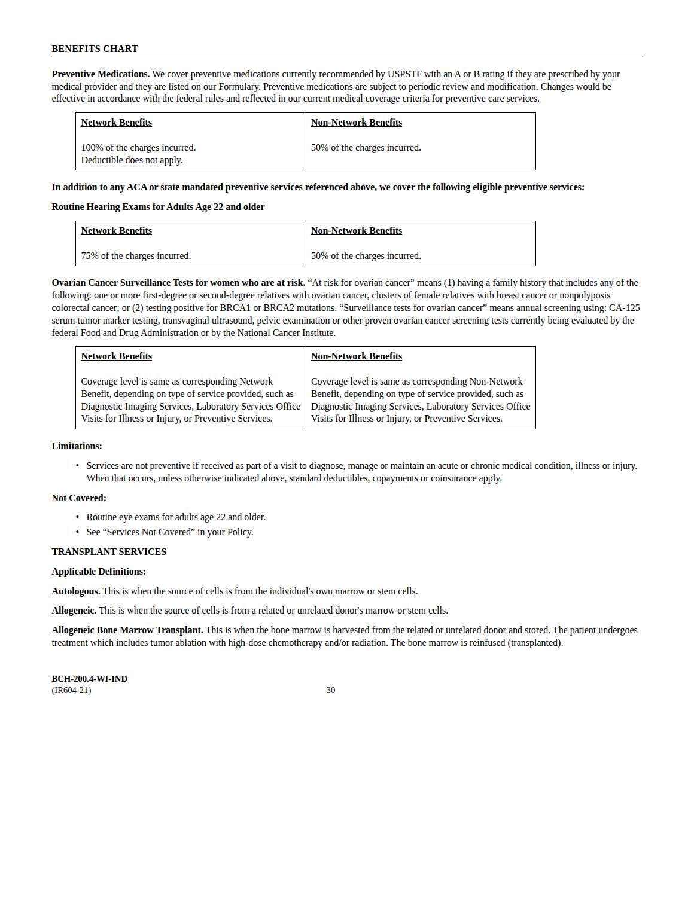BENEFITS CHART
Preventive Medications. We cover preventive medications currently recommended by USPSTF with an A or B rating if they are prescribed by your medical provider and they are listed on our Formulary. Preventive medications are subject to periodic review and modification. Changes would be effective in accordance with the federal rules and reflected in our current medical coverage criteria for preventive care services.
| Network Benefits 100% of the charges incurred. Deductible does not apply. | Non-Network Benefits 50% of the charges incurred. |
In addition to any ACA or state mandated preventive services referenced above, we cover the following eligible preventive services:
Routine Hearing Exams for Adults Age 22 and older
| Network Benefits 75% of the charges incurred. | Non-Network Benefits 50% of the charges incurred. |
Ovarian Cancer Surveillance Tests for women who are at risk. “At risk for ovarian cancer” means (1) having a family history that includes any of the following: one or more first-degree or second-degree relatives with ovarian cancer, clusters of female relatives with breast cancer or nonpolyposis colorectal cancer; or (2) testing positive for BRCA1 or BRCA2 mutations. “Surveillance tests for ovarian cancer” means annual screening using: CA-125 serum tumor marker testing, transvaginal ultrasound, pelvic examination or other proven ovarian cancer screening tests currently being evaluated by the federal Food and Drug Administration or by the National Cancer Institute.
| Network Benefits Coverage level is same as corresponding Network Benefit, depending on type of service provided, such as Diagnostic Imaging Services, Laboratory Services Office Visits for Illness or Injury, or Preventive Services. | Non-Network Benefits Coverage level is same as corresponding Non-Network Benefit, depending on type of service provided, such as Diagnostic Imaging Services, Laboratory Services Office Visits for Illness or Injury, or Preventive Services. |
Limitations:
Services are not preventive if received as part of a visit to diagnose, manage or maintain an acute or chronic medical condition, illness or injury. When that occurs, unless otherwise indicated above, standard deductibles, copayments or coinsurance apply.
Not Covered:
Routine eye exams for adults age 22 and older.
See “Services Not Covered” in your Policy.
TRANSPLANT SERVICES
Applicable Definitions:
Autologous. This is when the source of cells is from the individual's own marrow or stem cells.
Allogeneic. This is when the source of cells is from a related or unrelated donor's marrow or stem cells.
Allogeneic Bone Marrow Transplant. This is when the bone marrow is harvested from the related or unrelated donor and stored. The patient undergoes treatment which includes tumor ablation with high-dose chemotherapy and/or radiation. The bone marrow is reinfused (transplanted).
BCH-200.4-WI-IND
(IR604-21) 30